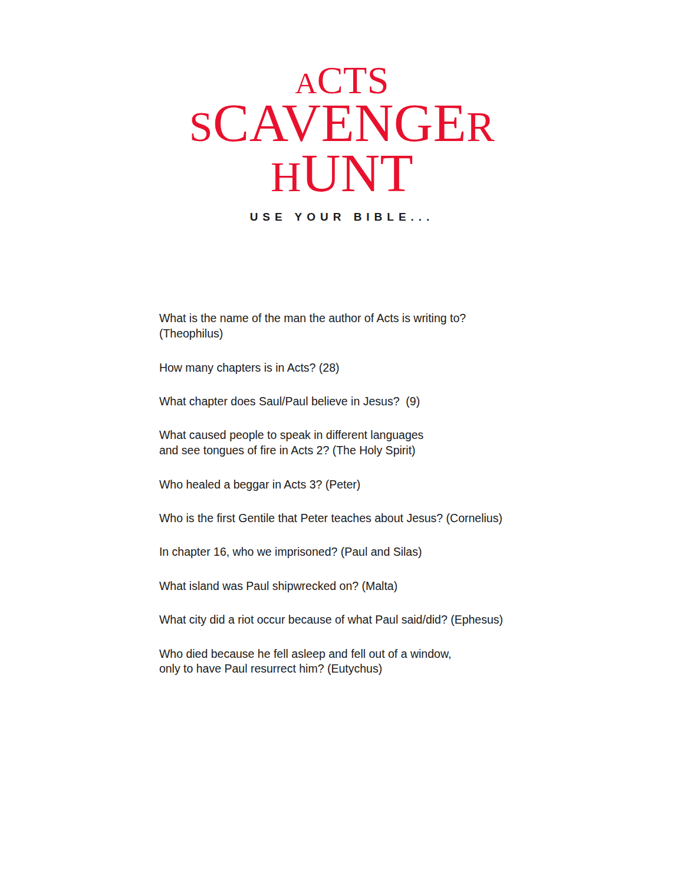ACTS SCAVENGER HUNT
Use your Bible...
What is the name of the man the author of Acts is writing to? (Theophilus)
How many chapters is in Acts? (28)
What chapter does Saul/Paul believe in Jesus? (9)
What caused people to speak in different languages
and see tongues of fire in Acts 2? (The Holy Spirit)
Who healed a beggar in Acts 3? (Peter)
Who is the first Gentile that Peter teaches about Jesus? (Cornelius)
In chapter 16, who we imprisoned? (Paul and Silas)
What island was Paul shipwrecked on? (Malta)
What city did a riot occur because of what Paul said/did? (Ephesus)
Who died because he fell asleep and fell out of a window,
only to have Paul resurrect him? (Eutychus)